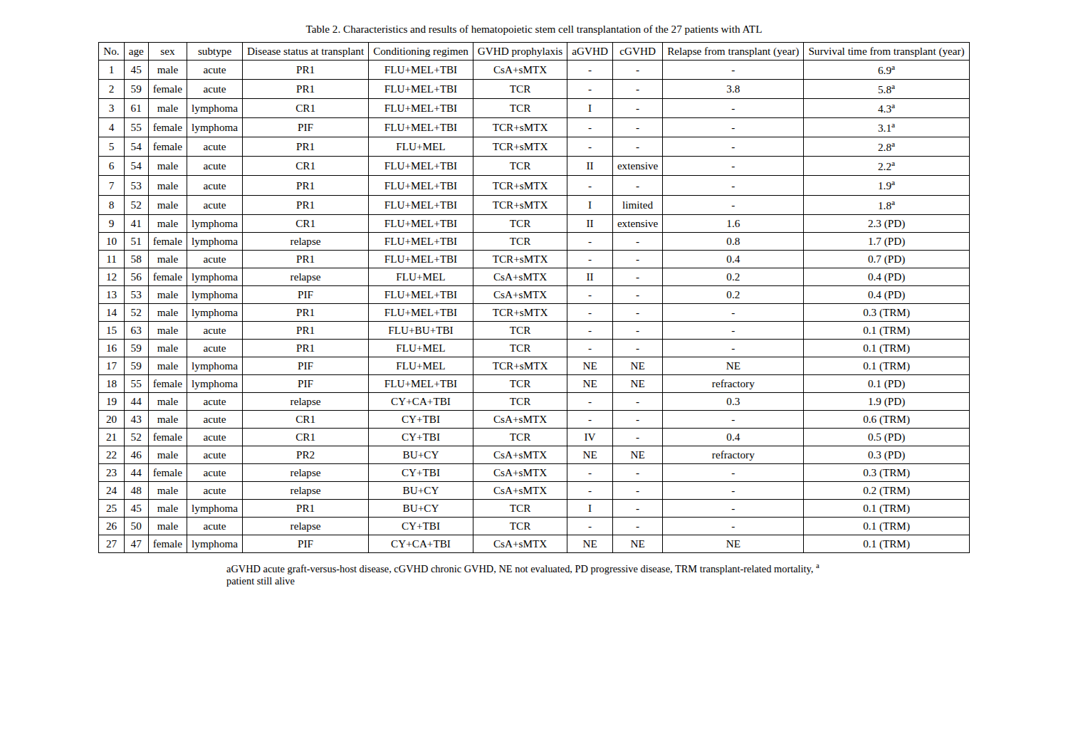Table 2. Characteristics and results of hematopoietic stem cell transplantation of the 27 patients with ATL
| No. | age | sex | subtype | Disease status at transplant | Conditioning regimen | GVHD prophylaxis | aGVHD | cGVHD | Relapse from transplant (year) | Survival time from transplant (year) |
| --- | --- | --- | --- | --- | --- | --- | --- | --- | --- | --- |
| 1 | 45 | male | acute | PR1 | FLU+MEL+TBI | CsA+sMTX | - | - | - | 6.9 a |
| 2 | 59 | female | acute | PR1 | FLU+MEL+TBI | TCR | - | - | 3.8 | 5.8 a |
| 3 | 61 | male | lymphoma | CR1 | FLU+MEL+TBI | TCR | I | - | - | 4.3 a |
| 4 | 55 | female | lymphoma | PIF | FLU+MEL+TBI | TCR+sMTX | - | - | - | 3.1 a |
| 5 | 54 | female | acute | PR1 | FLU+MEL | TCR+sMTX | - | - | - | 2.8 a |
| 6 | 54 | male | acute | CR1 | FLU+MEL+TBI | TCR | II | extensive | - | 2.2 a |
| 7 | 53 | male | acute | PR1 | FLU+MEL+TBI | TCR+sMTX | - | - | - | 1.9 a |
| 8 | 52 | male | acute | PR1 | FLU+MEL+TBI | TCR+sMTX | I | limited | - | 1.8 a |
| 9 | 41 | male | lymphoma | CR1 | FLU+MEL+TBI | TCR | II | extensive | 1.6 | 2.3 (PD) |
| 10 | 51 | female | lymphoma | relapse | FLU+MEL+TBI | TCR | - | - | 0.8 | 1.7 (PD) |
| 11 | 58 | male | acute | PR1 | FLU+MEL+TBI | TCR+sMTX | - | - | 0.4 | 0.7 (PD) |
| 12 | 56 | female | lymphoma | relapse | FLU+MEL | CsA+sMTX | II | - | 0.2 | 0.4 (PD) |
| 13 | 53 | male | lymphoma | PIF | FLU+MEL+TBI | CsA+sMTX | - | - | 0.2 | 0.4 (PD) |
| 14 | 52 | male | lymphoma | PR1 | FLU+MEL+TBI | TCR+sMTX | - | - | - | 0.3 (TRM) |
| 15 | 63 | male | acute | PR1 | FLU+BU+TBI | TCR | - | - | - | 0.1 (TRM) |
| 16 | 59 | male | acute | PR1 | FLU+MEL | TCR | - | - | - | 0.1 (TRM) |
| 17 | 59 | male | lymphoma | PIF | FLU+MEL | TCR+sMTX | NE | NE | NE | 0.1 (TRM) |
| 18 | 55 | female | lymphoma | PIF | FLU+MEL+TBI | TCR | NE | NE | refractory | 0.1 (PD) |
| 19 | 44 | male | acute | relapse | CY+CA+TBI | TCR | - | - | 0.3 | 1.9 (PD) |
| 20 | 43 | male | acute | CR1 | CY+TBI | CsA+sMTX | - | - | - | 0.6 (TRM) |
| 21 | 52 | female | acute | CR1 | CY+TBI | TCR | IV | - | 0.4 | 0.5 (PD) |
| 22 | 46 | male | acute | PR2 | BU+CY | CsA+sMTX | NE | NE | refractory | 0.3 (PD) |
| 23 | 44 | female | acute | relapse | CY+TBI | CsA+sMTX | - | - | - | 0.3 (TRM) |
| 24 | 48 | male | acute | relapse | BU+CY | CsA+sMTX | - | - | - | 0.2 (TRM) |
| 25 | 45 | male | lymphoma | PR1 | BU+CY | TCR | I | - | - | 0.1 (TRM) |
| 26 | 50 | male | acute | relapse | CY+TBI | TCR | - | - | - | 0.1 (TRM) |
| 27 | 47 | female | lymphoma | PIF | CY+CA+TBI | CsA+sMTX | NE | NE | NE | 0.1 (TRM) |
aGVHD acute graft-versus-host disease, cGVHD chronic GVHD, NE not evaluated, PD progressive disease, TRM transplant-related mortality, a patient still alive